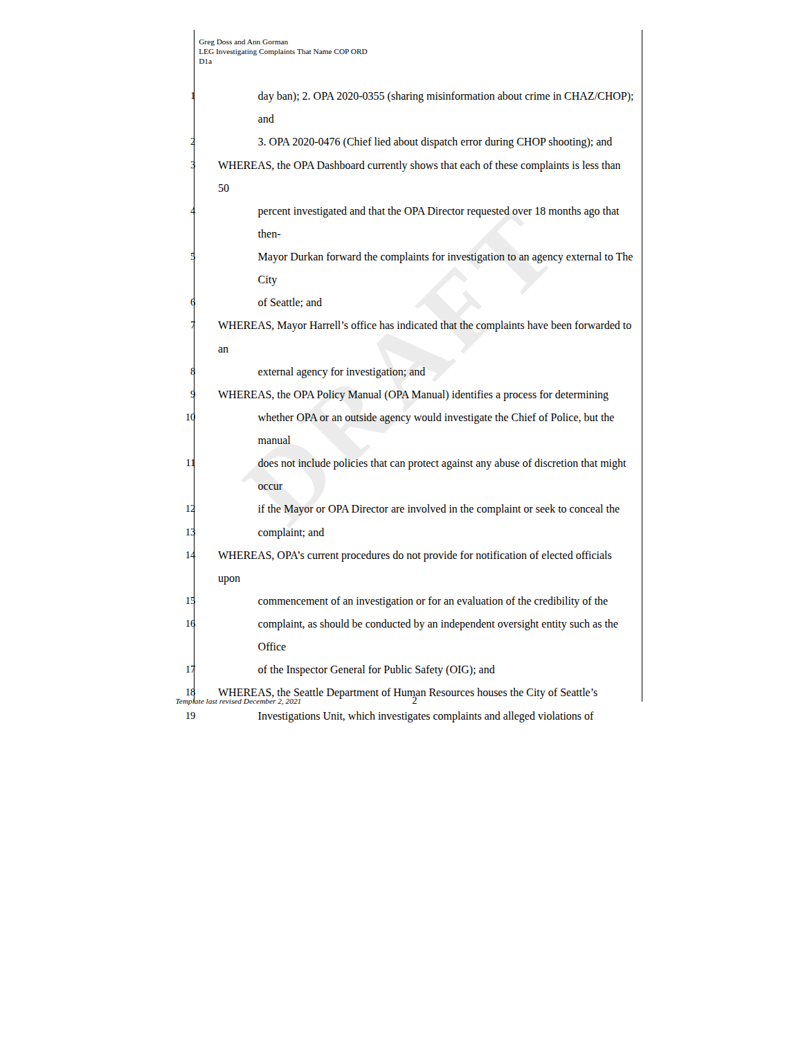DRAFT
Greg Doss and Ann Gorman
LEG Investigating Complaints That Name COP ORD
D1a
1
day ban); 2. OPA 2020-0355 (sharing misinformation about crime in CHAZ/CHOP); and
2
3. OPA 2020-0476 (Chief lied about dispatch error during CHOP shooting); and
3
WHEREAS, the OPA Dashboard currently shows that each of these complaints is less than 50
4
percent investigated and that the OPA Director requested over 18 months ago that then-
5
Mayor Durkan forward the complaints for investigation to an agency external to The City
6
of Seattle; and
7
WHEREAS, Mayor Harrell’s office has indicated that the complaints have been forwarded to an
8
external agency for investigation; and
9
WHEREAS, the OPA Policy Manual (OPA Manual) identifies a process for determining
10
whether OPA or an outside agency would investigate the Chief of Police, but the manual
11
does not include policies that can protect against any abuse of discretion that might occur
12
if the Mayor or OPA Director are involved in the complaint or seek to conceal the
13
complaint; and
14
WHEREAS, OPA’s current procedures do not provide for notification of elected officials upon
15
commencement of an investigation or for an evaluation of the credibility of the
16
complaint, as should be conducted by an independent oversight entity such as the Office
17
of the Inspector General for Public Safety (OIG); and
18
WHEREAS, the Seattle Department of Human Resources houses the City of Seattle’s
19
Investigations Unit, which investigates complaints and alleged violations of applicable
20
City Personnel Rules and/or related policies, including allegations of harassment,
21
discrimination, and misconduct such as those that are prohibited under the Equal
22
Employment Opportunity Act; and
Template last revised December 2, 2021
2